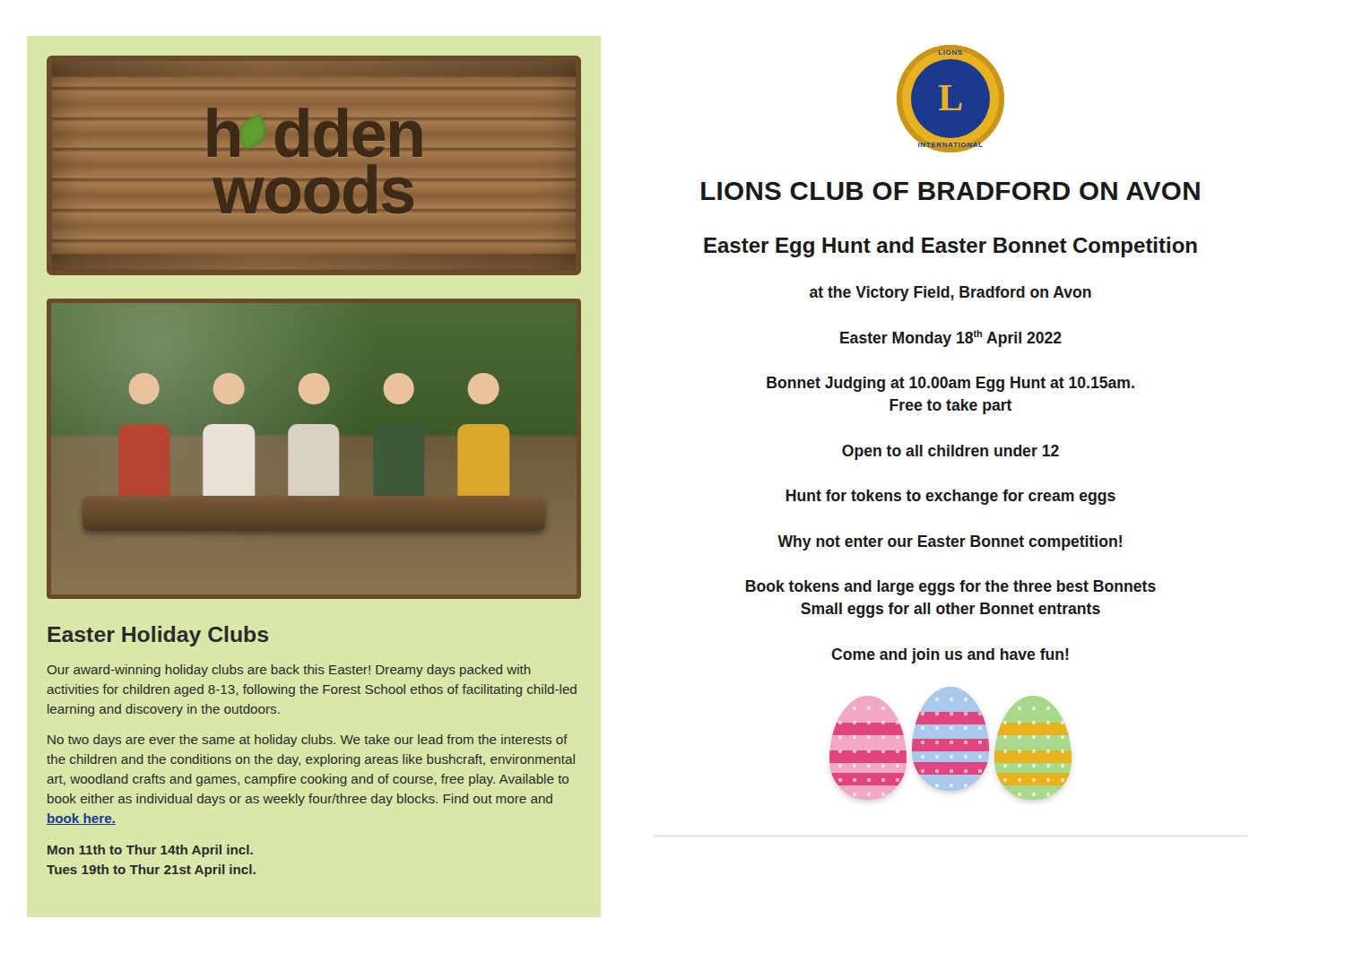h dden woods
Easter Holiday Clubs
Our award-winning holiday clubs are back this Easter! Dreamy days packed with activities for children aged 8-13, following the Forest School ethos of facilitating child-led learning and discovery in the outdoors.
No two days are ever the same at holiday clubs. We take our lead from the interests of the children and the conditions on the day, exploring areas like bushcraft, environmental art, woodland crafts and games, campfire cooking and of course, free play. Available to book either as individual days or as weekly four/three day blocks. Find out more and book here.
Mon 11th to Thur 14th April incl. Tues 19th to Thur 21st April incl.
LIONS
L
INTERNATIONAL
LIONS CLUB OF BRADFORD ON AVON
Easter Egg Hunt and Easter Bonnet Competition
at the Victory Field, Bradford on Avon
Easter Monday 18th April 2022
Bonnet Judging at 10.00am Egg Hunt at 10.15am.
Free to take part
Open to all children under 12
Hunt for tokens to exchange for cream eggs
Why not enter our Easter Bonnet competition!
Book tokens and large eggs for the three best Bonnets
Small eggs for all other Bonnet entrants
Come and join us and have fun!